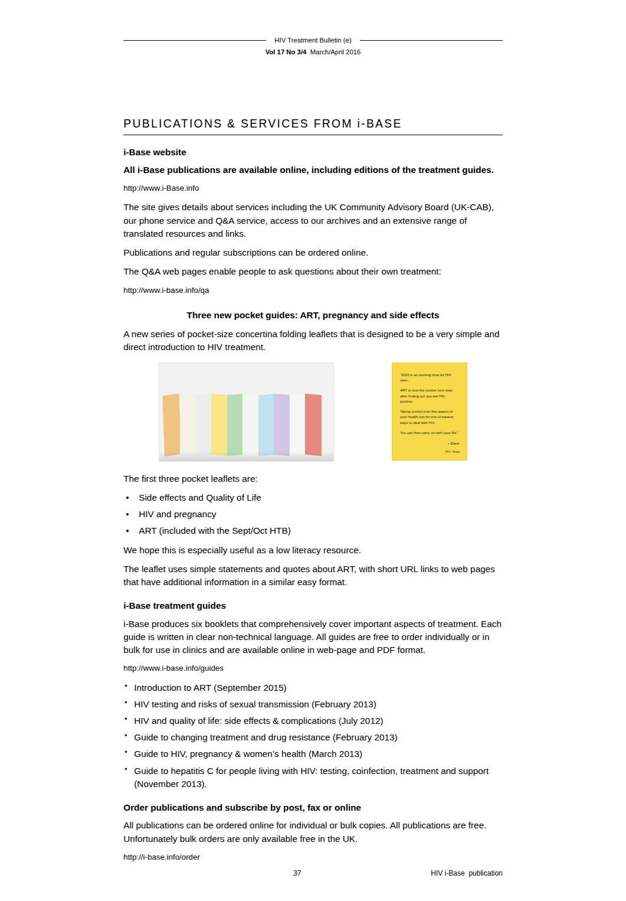HIV Treatment Bulletin (e)
Vol 17 No 3/4 March/April 2016
PUBLICATIONS & SERVICES FROM i-BASE
i-Base website
All i-Base publications are available online, including editions of the treatment guides.
http://www.i-Base.info
The site gives details about services including the UK Community Advisory Board (UK-CAB), our phone service and Q&A service, access to our archives and an extensive range of translated resources and links.
Publications and regular subscriptions can be ordered online.
The Q&A web pages enable people to ask questions about their own treatment:
http://www.i-base.info/qa
Three new pocket guides: ART, pregnancy and side effects
A new series of pocket-size concertina folding leaflets that is designed to be a very simple and direct introduction to HIV treatment.
“2015 is an exciting time for HIV care...
ART is now the routine next step after finding out you are HIV positive.
Taking control over this aspect of your health can be one of easiest ways to deal with HIV.
You can then carry on with your life.”
– Dave
HIV i-Base
The first three pocket leaflets are:
Side effects and Quality of Life
HIV and pregnancy
ART (included with the Sept/Oct HTB)
We hope this is especially useful as a low literacy resource.
The leaflet uses simple statements and quotes about ART, with short URL links to web pages that have additional information in a similar easy format.
i-Base treatment guides
i-Base produces six booklets that comprehensively cover important aspects of treatment. Each guide is written in clear non-technical language. All guides are free to order individually or in bulk for use in clinics and are available online in web-page and PDF format.
http://www.i-base.info/guides
Introduction to ART (September 2015)
HIV testing and risks of sexual transmission (February 2013)
HIV and quality of life: side effects & complications (July 2012)
Guide to changing treatment and drug resistance (February 2013)
Guide to HIV, pregnancy & women’s health (March 2013)
Guide to hepatitis C for people living with HIV: testing, coinfection, treatment and support (November 2013).
Order publications and subscribe by post, fax or online
All publications can be ordered online for individual or bulk copies. All publications are free. Unfortunately bulk orders are only available free in the UK.
http://i-base.info/order
37
HIV i-Base publication